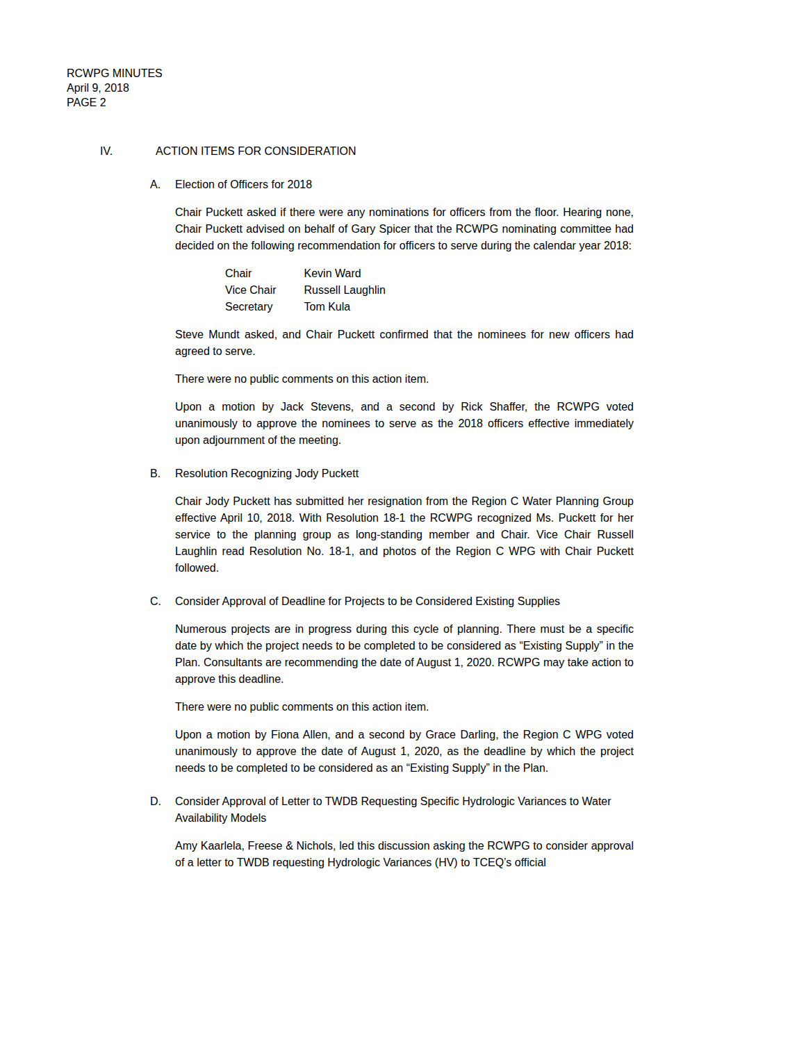RCWPG MINUTES
April 9, 2018
PAGE 2
IV. ACTION ITEMS FOR CONSIDERATION
A. Election of Officers for 2018
Chair Puckett asked if there were any nominations for officers from the floor. Hearing none, Chair Puckett advised on behalf of Gary Spicer that the RCWPG nominating committee had decided on the following recommendation for officers to serve during the calendar year 2018:
| Chair | Kevin Ward |
| Vice Chair | Russell Laughlin |
| Secretary | Tom Kula |
Steve Mundt asked, and Chair Puckett confirmed that the nominees for new officers had agreed to serve.
There were no public comments on this action item.
Upon a motion by Jack Stevens, and a second by Rick Shaffer, the RCWPG voted unanimously to approve the nominees to serve as the 2018 officers effective immediately upon adjournment of the meeting.
B. Resolution Recognizing Jody Puckett
Chair Jody Puckett has submitted her resignation from the Region C Water Planning Group effective April 10, 2018. With Resolution 18-1 the RCWPG recognized Ms. Puckett for her service to the planning group as long-standing member and Chair. Vice Chair Russell Laughlin read Resolution No. 18-1, and photos of the Region C WPG with Chair Puckett followed.
C. Consider Approval of Deadline for Projects to be Considered Existing Supplies
Numerous projects are in progress during this cycle of planning. There must be a specific date by which the project needs to be completed to be considered as “Existing Supply” in the Plan. Consultants are recommending the date of August 1, 2020. RCWPG may take action to approve this deadline.
There were no public comments on this action item.
Upon a motion by Fiona Allen, and a second by Grace Darling, the Region C WPG voted unanimously to approve the date of August 1, 2020, as the deadline by which the project needs to be completed to be considered as an “Existing Supply” in the Plan.
D. Consider Approval of Letter to TWDB Requesting Specific Hydrologic Variances to Water Availability Models
Amy Kaarlela, Freese & Nichols, led this discussion asking the RCWPG to consider approval of a letter to TWDB requesting Hydrologic Variances (HV) to TCEQ’s official